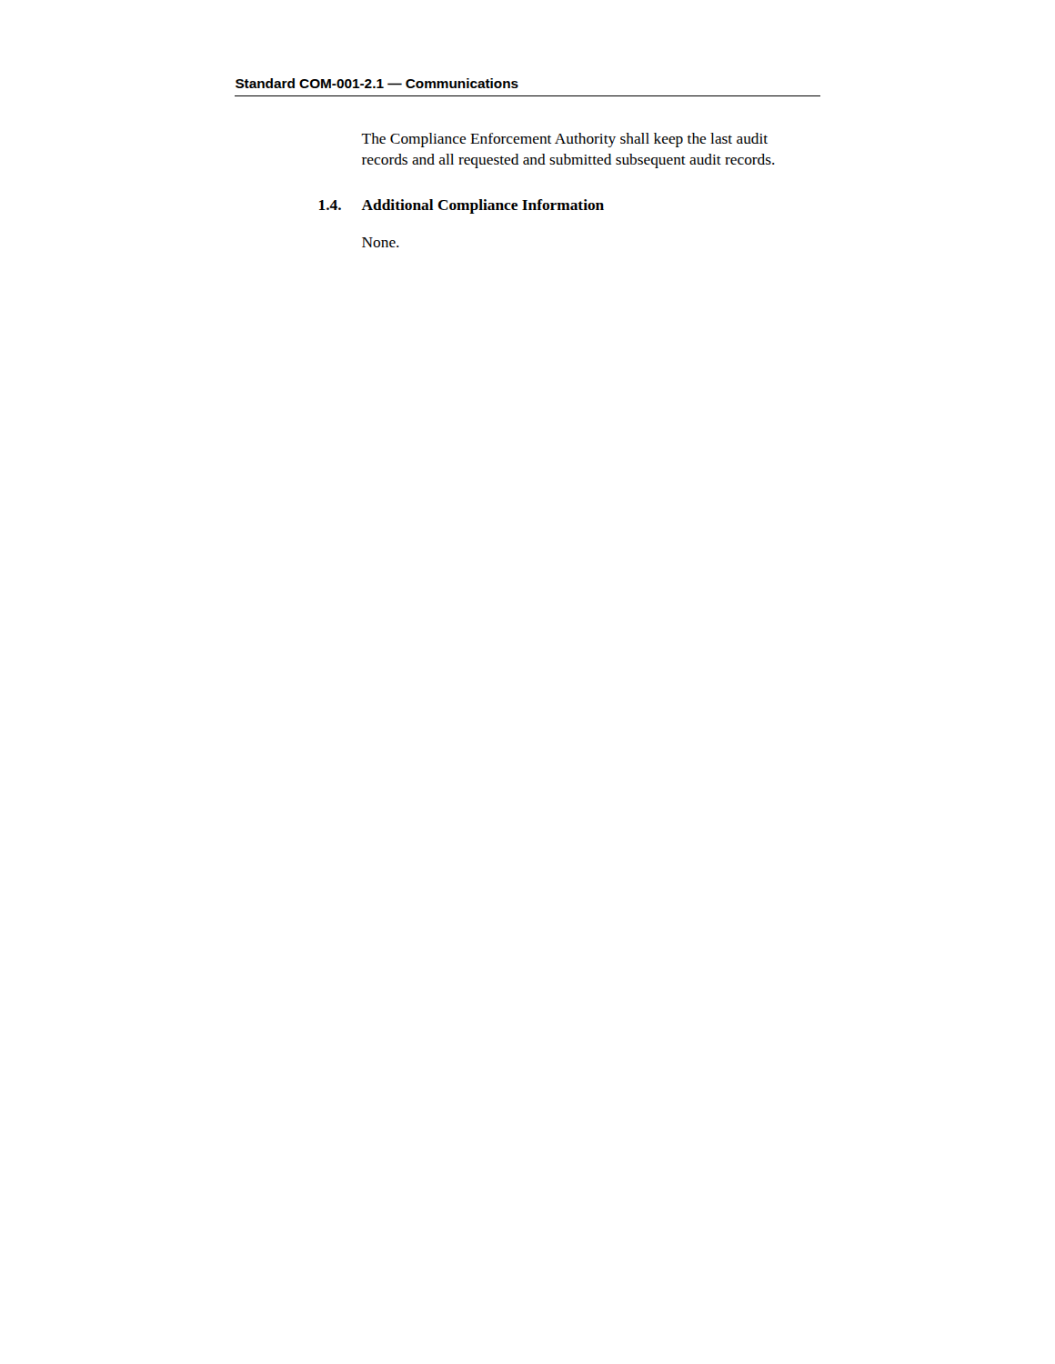Standard COM-001-2.1 — Communications
The Compliance Enforcement Authority shall keep the last audit records and all requested and submitted subsequent audit records.
1.4. Additional Compliance Information
None.